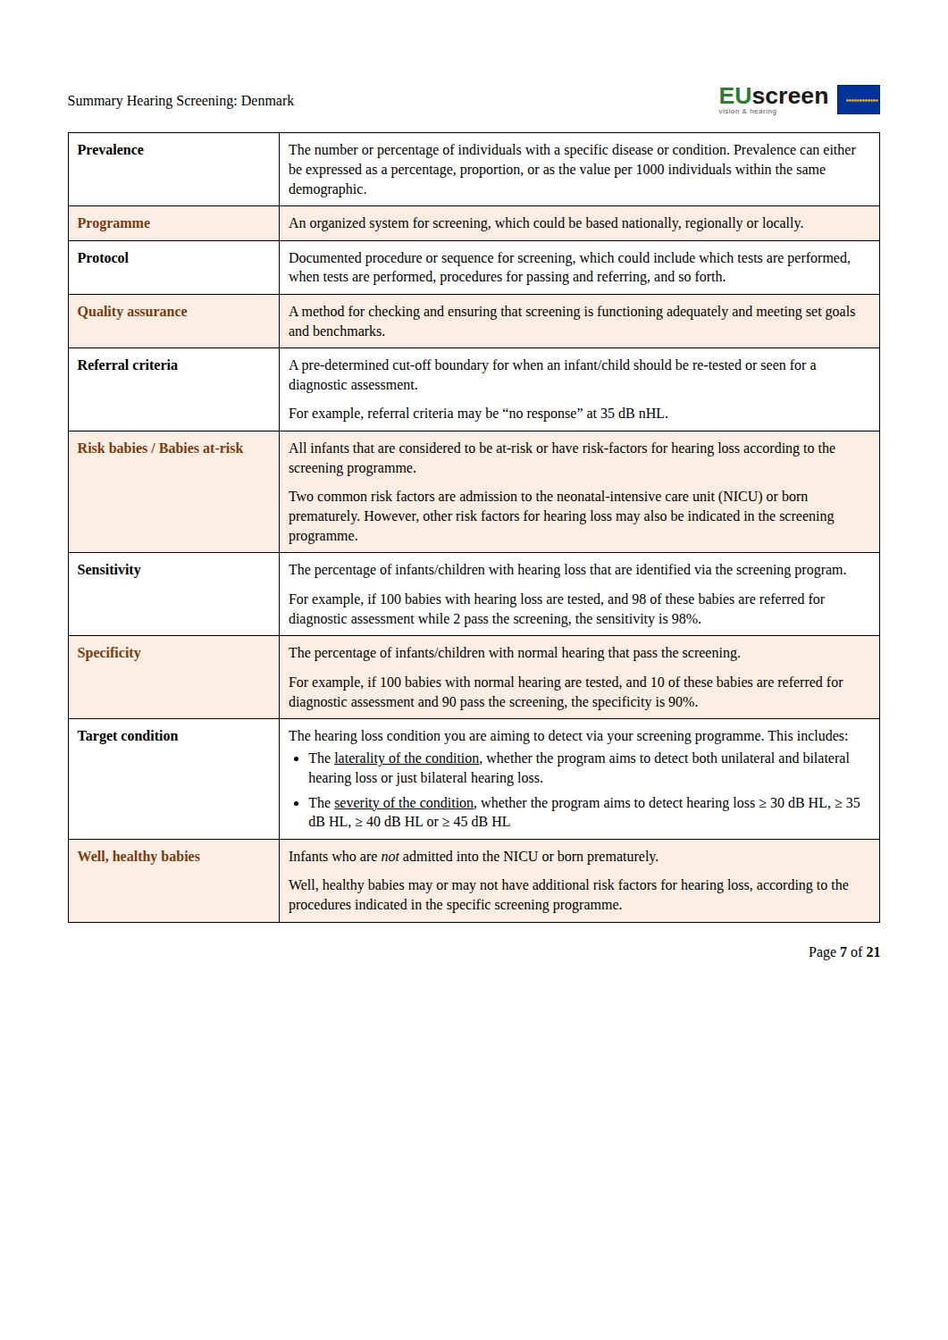Summary Hearing Screening: Denmark
EUscreenvision & hearing
| Prevalence | The number or percentage of individuals with a specific disease or condition. Prevalence can either be expressed as a percentage, proportion, or as the value per 1000 individuals within the same demographic. |
| Programme | An organized system for screening, which could be based nationally, regionally or locally. |
| Protocol | Documented procedure or sequence for screening, which could include which tests are performed, when tests are performed, procedures for passing and referring, and so forth. |
| Quality assurance | A method for checking and ensuring that screening is functioning adequately and meeting set goals and benchmarks. |
| Referral criteria | A pre-determined cut-off boundary for when an infant/child should be re-tested or seen for a diagnostic assessment. For example, referral criteria may be “no response” at 35 dB nHL. |
| Risk babies / Babies at-risk | All infants that are considered to be at-risk or have risk-factors for hearing loss according to the screening programme. Two common risk factors are admission to the neonatal-intensive care unit (NICU) or born prematurely. However, other risk factors for hearing loss may also be indicated in the screening programme. |
| Sensitivity | The percentage of infants/children with hearing loss that are identified via the screening program. For example, if 100 babies with hearing loss are tested, and 98 of these babies are referred for diagnostic assessment while 2 pass the screening, the sensitivity is 98%. |
| Specificity | The percentage of infants/children with normal hearing that pass the screening. For example, if 100 babies with normal hearing are tested, and 10 of these babies are referred for diagnostic assessment and 90 pass the screening, the specificity is 90%. |
| Target condition | The hearing loss condition you are aiming to detect via your screening programme. This includes: The laterality of the condition , whether the program aims to detect both unilateral and bilateral hearing loss or just bilateral hearing loss. The severity of the condition , whether the program aims to detect hearing loss ≥ 30 dB HL, ≥ 35 dB HL, ≥ 40 dB HL or ≥ 45 dB HL |
| Well, healthy babies | Infants who are not admitted into the NICU or born prematurely. Well, healthy babies may or may not have additional risk factors for hearing loss, according to the procedures indicated in the specific screening programme. |
Page 7 of 21